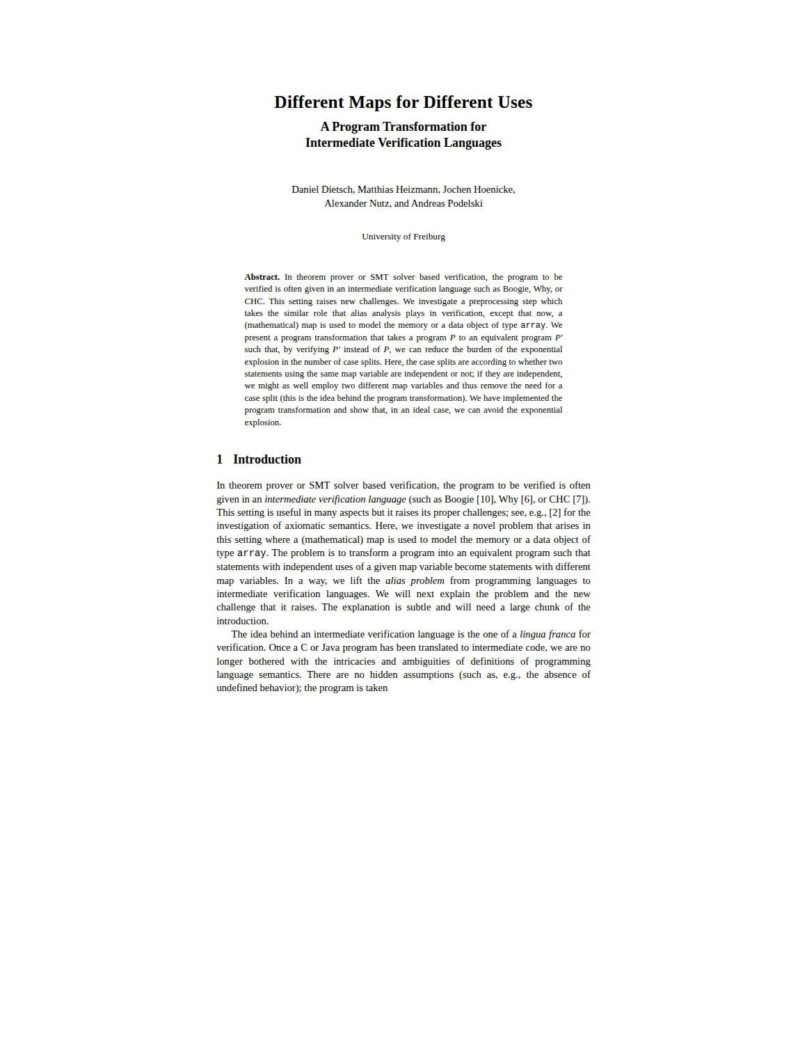Different Maps for Different Uses
A Program Transformation for
Intermediate Verification Languages
Daniel Dietsch, Matthias Heizmann, Jochen Hoenicke,
Alexander Nutz, and Andreas Podelski
University of Freiburg
Abstract. In theorem prover or SMT solver based verification, the program to be verified is often given in an intermediate verification language such as Boogie, Why, or CHC. This setting raises new challenges. We investigate a preprocessing step which takes the similar role that alias analysis plays in verification, except that now, a (mathematical) map is used to model the memory or a data object of type array. We present a program transformation that takes a program P to an equivalent program P′ such that, by verifying P′ instead of P, we can reduce the burden of the exponential explosion in the number of case splits. Here, the case splits are according to whether two statements using the same map variable are independent or not; if they are independent, we might as well employ two different map variables and thus remove the need for a case split (this is the idea behind the program transformation). We have implemented the program transformation and show that, in an ideal case, we can avoid the exponential explosion.
1 Introduction
In theorem prover or SMT solver based verification, the program to be verified is often given in an intermediate verification language (such as Boogie [10], Why [6], or CHC [7]). This setting is useful in many aspects but it raises its proper challenges; see, e.g., [2] for the investigation of axiomatic semantics. Here, we investigate a novel problem that arises in this setting where a (mathematical) map is used to model the memory or a data object of type array. The problem is to transform a program into an equivalent program such that statements with independent uses of a given map variable become statements with different map variables. In a way, we lift the alias problem from programming languages to intermediate verification languages. We will next explain the problem and the new challenge that it raises. The explanation is subtle and will need a large chunk of the introduction.
The idea behind an intermediate verification language is the one of a lingua franca for verification. Once a C or Java program has been translated to intermediate code, we are no longer bothered with the intricacies and ambiguities of definitions of programming language semantics. There are no hidden assumptions (such as, e.g., the absence of undefined behavior); the program is taken